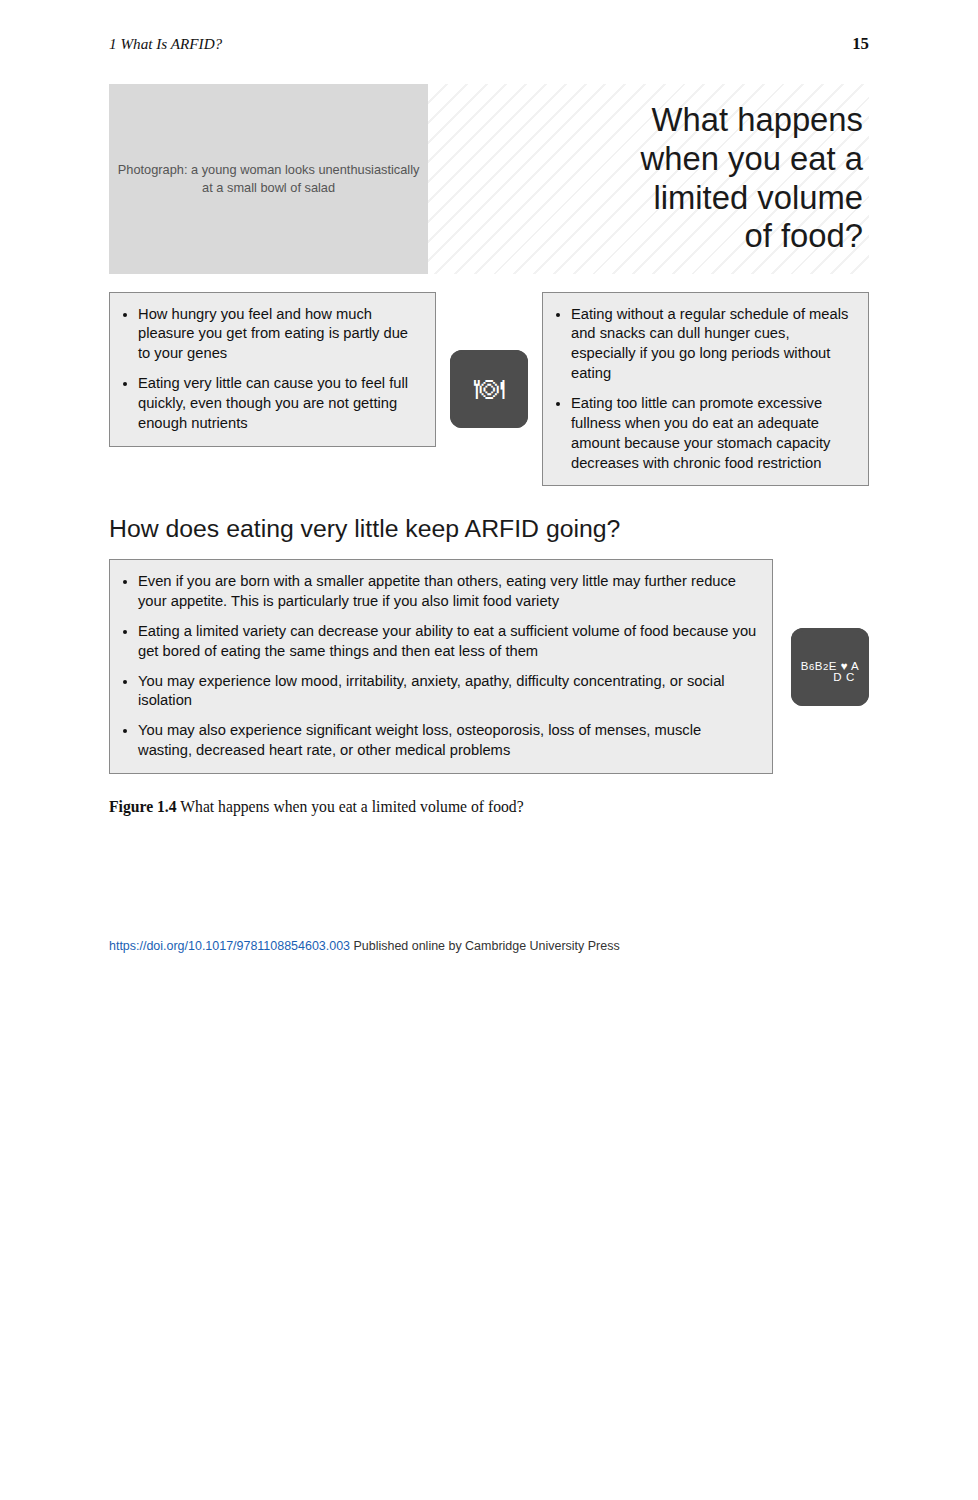1 What Is ARFID? 15
Photograph: a young woman looks unenthusiastically at a small bowl of salad
What happens
when you eat a
limited volume
of food?
How hungry you feel and how much pleasure you get from eating is partly due to your genes
Eating very little can cause you to feel full quickly, even though you are not getting enough nutrients
🍽
Eating without a regular schedule of meals and snacks can dull hunger cues, especially if you go long periods without eating
Eating too little can promote excessive fullness when you do eat an adequate amount because your stomach capacity decreases with chronic food restriction
How does eating very little keep ARFID going?
Even if you are born with a smaller appetite than others, eating very little may further reduce your appetite. This is particularly true if you also limit food variety
Eating a limited variety can decrease your ability to eat a sufficient volume of food because you get bored of eating the same things and then eat less of them
You may experience low mood, irritability, anxiety, apathy, difficulty concentrating, or social isolation
You may also experience significant weight loss, osteoporosis, loss of menses, muscle wasting, decreased heart rate, or other medical problems
B6 B2
E ♥ A
D C
Figure 1.4 What happens when you eat a limited volume of food?
https://doi.org/10.1017/9781108854603.003 Published online by Cambridge University Press